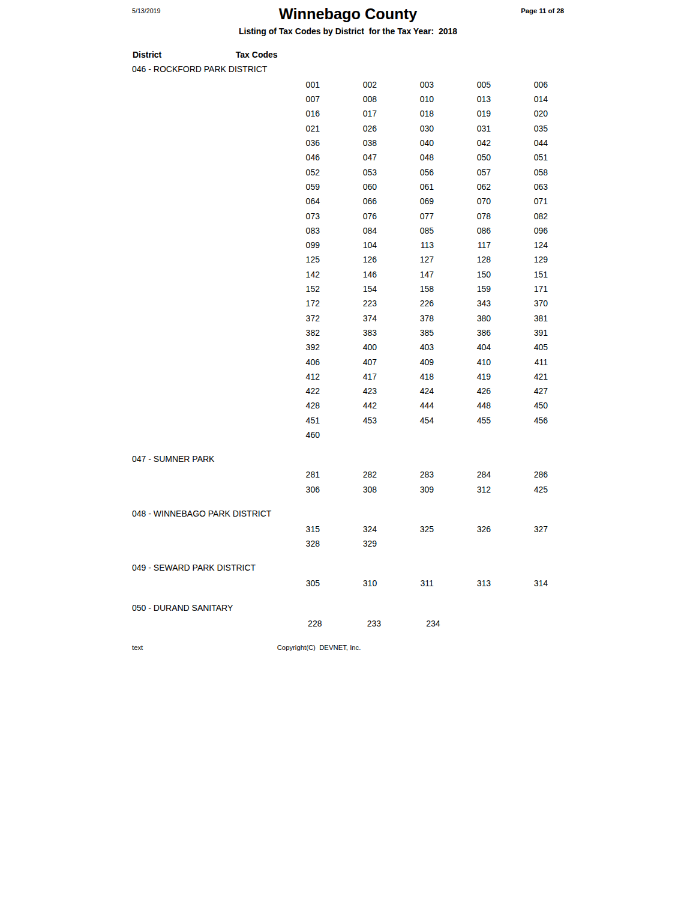5/13/2019
Winnebago County
Page 11 of 28
Listing of Tax Codes by District for the Tax Year: 2018
| District | Tax Codes |
| --- | --- |
046 - ROCKFORD PARK DISTRICT
| 001 | 002 | 003 | 005 | 006 |
| 007 | 008 | 010 | 013 | 014 |
| 016 | 017 | 018 | 019 | 020 |
| 021 | 026 | 030 | 031 | 035 |
| 036 | 038 | 040 | 042 | 044 |
| 046 | 047 | 048 | 050 | 051 |
| 052 | 053 | 056 | 057 | 058 |
| 059 | 060 | 061 | 062 | 063 |
| 064 | 066 | 069 | 070 | 071 |
| 073 | 076 | 077 | 078 | 082 |
| 083 | 084 | 085 | 086 | 096 |
| 099 | 104 | 113 | 117 | 124 |
| 125 | 126 | 127 | 128 | 129 |
| 142 | 146 | 147 | 150 | 151 |
| 152 | 154 | 158 | 159 | 171 |
| 172 | 223 | 226 | 343 | 370 |
| 372 | 374 | 378 | 380 | 381 |
| 382 | 383 | 385 | 386 | 391 |
| 392 | 400 | 403 | 404 | 405 |
| 406 | 407 | 409 | 410 | 411 |
| 412 | 417 | 418 | 419 | 421 |
| 422 | 423 | 424 | 426 | 427 |
| 428 | 442 | 444 | 448 | 450 |
| 451 | 453 | 454 | 455 | 456 |
| 460 | | | | |
047 - SUMNER PARK
| 281 | 282 | 283 | 284 | 286 |
| 306 | 308 | 309 | 312 | 425 |
048 - WINNEBAGO PARK DISTRICT
| 315 | 324 | 325 | 326 | 327 |
| 328 | 329 | | | |
049 - SEWARD PARK DISTRICT
| 305 | 310 | 311 | 313 | 314 |
050 - DURAND SANITARY
| 228 | 233 | 234 | | |
text
Copyright(C) DEVNET, Inc.